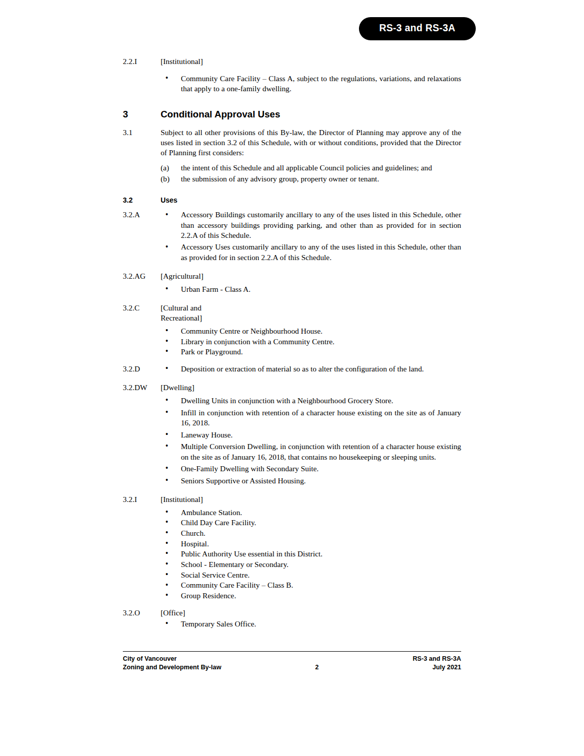RS-3 and RS-3A
2.2.I
[Institutional]
Community Care Facility – Class A, subject to the regulations, variations, and relaxations that apply to a one-family dwelling.
3 Conditional Approval Uses
3.1
Subject to all other provisions of this By-law, the Director of Planning may approve any of the uses listed in section 3.2 of this Schedule, with or without conditions, provided that the Director of Planning first considers:
(a)
the intent of this Schedule and all applicable Council policies and guidelines; and
(b)
the submission of any advisory group, property owner or tenant.
3.2 Uses
3.2.A
Accessory Buildings customarily ancillary to any of the uses listed in this Schedule, other than accessory buildings providing parking, and other than as provided for in section 2.2.A of this Schedule.
Accessory Uses customarily ancillary to any of the uses listed in this Schedule, other than as provided for in section 2.2.A of this Schedule.
3.2.AG
[Agricultural]
Urban Farm - Class A.
3.2.C
[Cultural and Recreational]
Community Centre or Neighbourhood House.
Library in conjunction with a Community Centre.
Park or Playground.
3.2.D
Deposition or extraction of material so as to alter the configuration of the land.
3.2.DW
[Dwelling]
Dwelling Units in conjunction with a Neighbourhood Grocery Store.
Infill in conjunction with retention of a character house existing on the site as of January 16, 2018.
Laneway House.
Multiple Conversion Dwelling, in conjunction with retention of a character house existing on the site as of January 16, 2018, that contains no housekeeping or sleeping units.
One-Family Dwelling with Secondary Suite.
Seniors Supportive or Assisted Housing.
3.2.I
[Institutional]
Ambulance Station.
Child Day Care Facility.
Church.
Hospital.
Public Authority Use essential in this District.
School - Elementary or Secondary.
Social Service Centre.
Community Care Facility – Class B.
Group Residence.
3.2.O
[Office]
Temporary Sales Office.
City of Vancouver Zoning and Development By-law
2
RS-3 and RS-3A July 2021